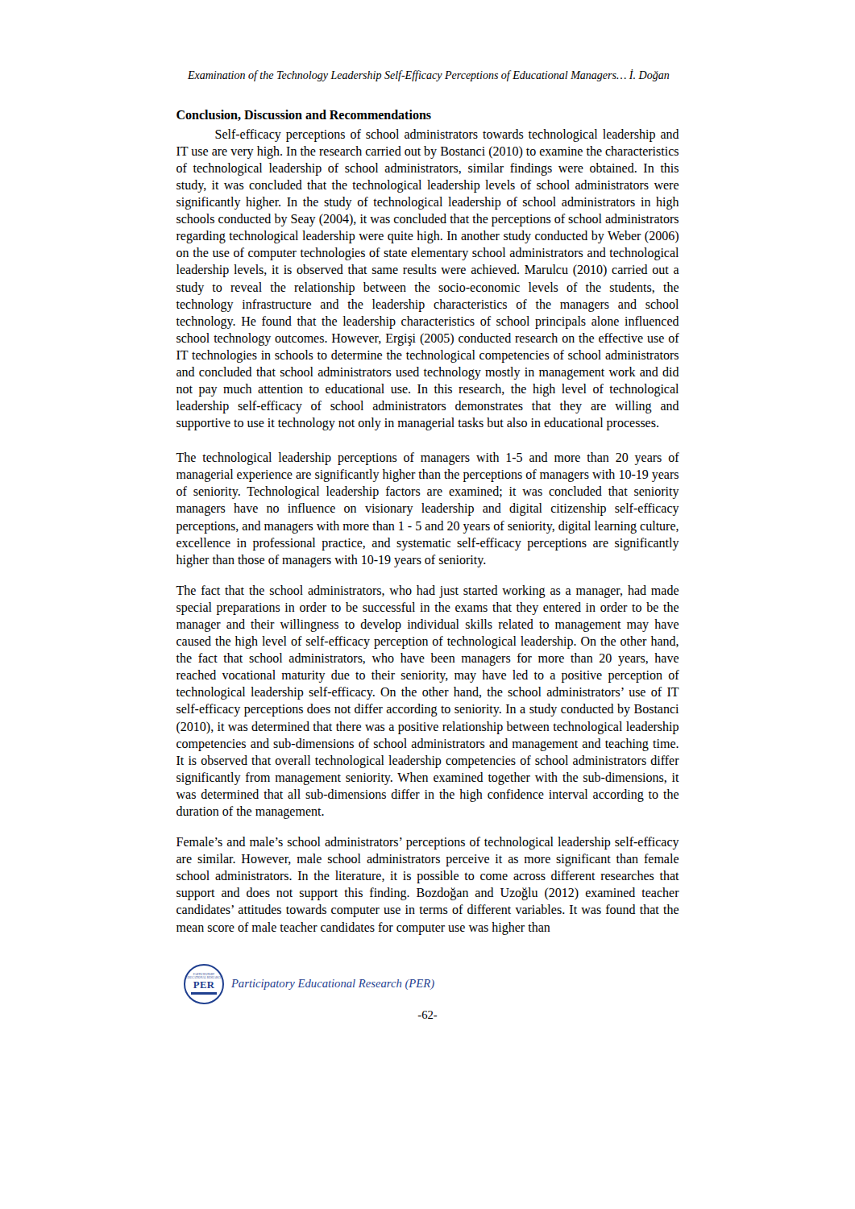Examination of the Technology Leadership Self-Efficacy Perceptions of Educational Managers… İ. Doğan
Conclusion, Discussion and Recommendations
Self-efficacy perceptions of school administrators towards technological leadership and IT use are very high. In the research carried out by Bostanci (2010) to examine the characteristics of technological leadership of school administrators, similar findings were obtained. In this study, it was concluded that the technological leadership levels of school administrators were significantly higher. In the study of technological leadership of school administrators in high schools conducted by Seay (2004), it was concluded that the perceptions of school administrators regarding technological leadership were quite high. In another study conducted by Weber (2006) on the use of computer technologies of state elementary school administrators and technological leadership levels, it is observed that same results were achieved. Marulcu (2010) carried out a study to reveal the relationship between the socio-economic levels of the students, the technology infrastructure and the leadership characteristics of the managers and school technology. He found that the leadership characteristics of school principals alone influenced school technology outcomes. However, Ergişi (2005) conducted research on the effective use of IT technologies in schools to determine the technological competencies of school administrators and concluded that school administrators used technology mostly in management work and did not pay much attention to educational use. In this research, the high level of technological leadership self-efficacy of school administrators demonstrates that they are willing and supportive to use it technology not only in managerial tasks but also in educational processes.
The technological leadership perceptions of managers with 1-5 and more than 20 years of managerial experience are significantly higher than the perceptions of managers with 10-19 years of seniority. Technological leadership factors are examined; it was concluded that seniority managers have no influence on visionary leadership and digital citizenship self-efficacy perceptions, and managers with more than 1 - 5 and 20 years of seniority, digital learning culture, excellence in professional practice, and systematic self-efficacy perceptions are significantly higher than those of managers with 10-19 years of seniority.
The fact that the school administrators, who had just started working as a manager, had made special preparations in order to be successful in the exams that they entered in order to be the manager and their willingness to develop individual skills related to management may have caused the high level of self-efficacy perception of technological leadership. On the other hand, the fact that school administrators, who have been managers for more than 20 years, have reached vocational maturity due to their seniority, may have led to a positive perception of technological leadership self-efficacy. On the other hand, the school administrators’ use of IT self-efficacy perceptions does not differ according to seniority. In a study conducted by Bostanci (2010), it was determined that there was a positive relationship between technological leadership competencies and sub-dimensions of school administrators and management and teaching time. It is observed that overall technological leadership competencies of school administrators differ significantly from management seniority. When examined together with the sub-dimensions, it was determined that all sub-dimensions differ in the high confidence interval according to the duration of the management.
Female’s and male’s school administrators’ perceptions of technological leadership self-efficacy are similar. However, male school administrators perceive it as more significant than female school administrators. In the literature, it is possible to come across different researches that support and does not support this finding. Bozdoğan and Uzoğlu (2012) examined teacher candidates’ attitudes towards computer use in terms of different variables. It was found that the mean score of male teacher candidates for computer use was higher than
PARTICIPATORY EDUCATIONAL RESEARCH
PER
Participatory Educational Research (PER)
-62-